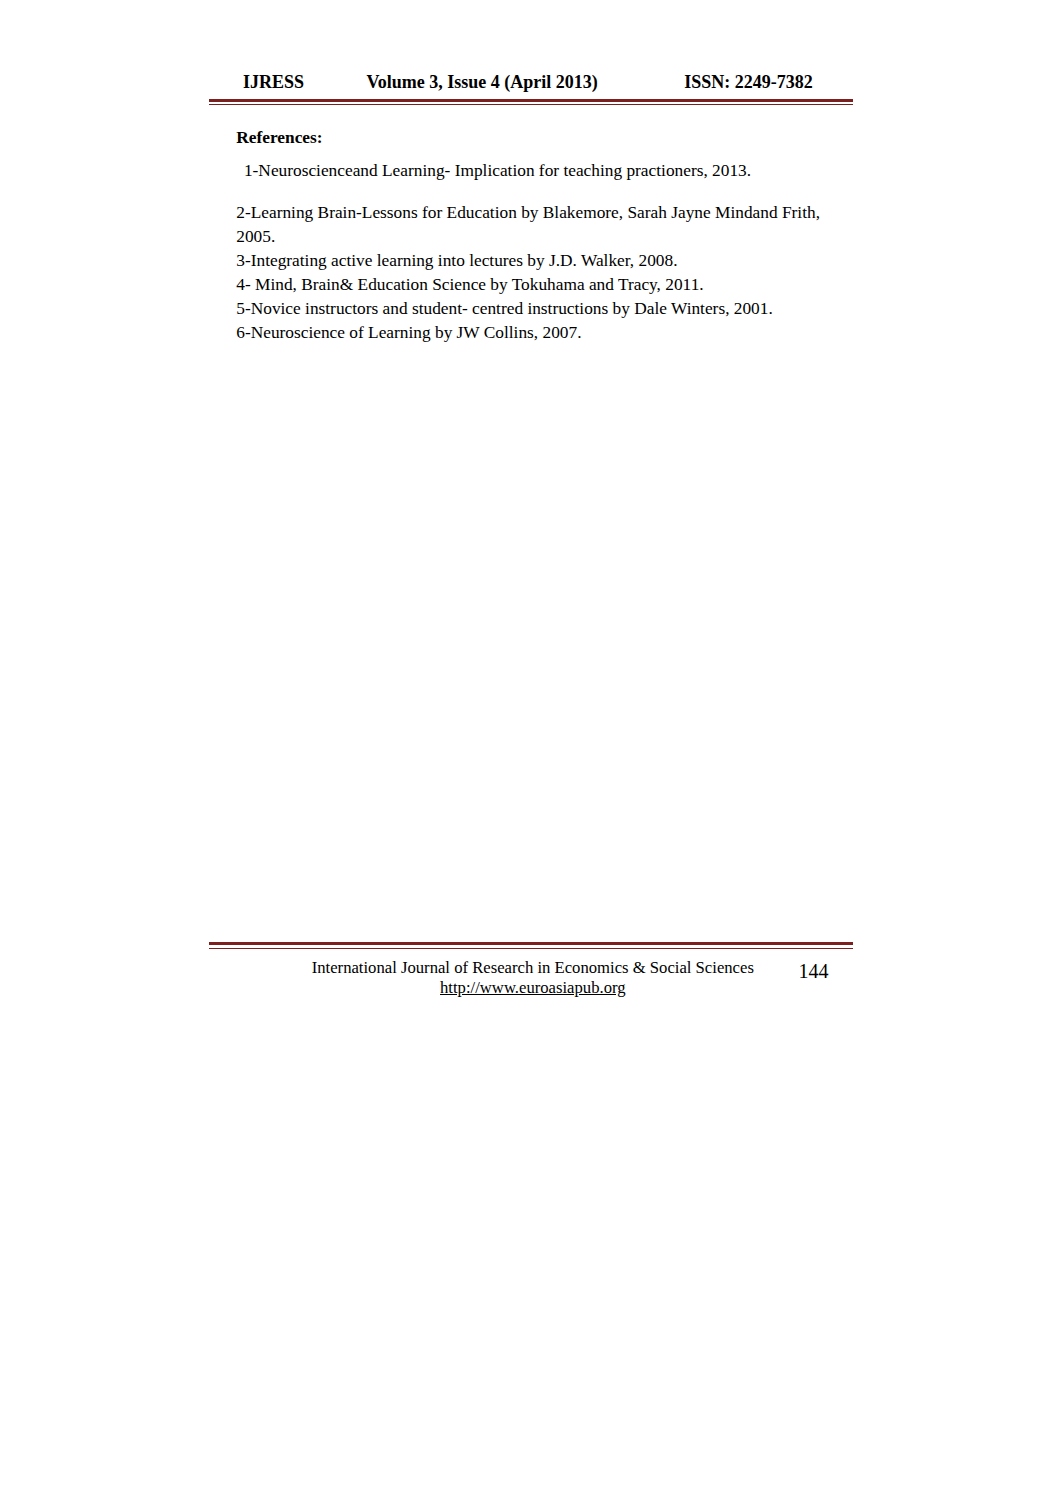IJRESS Volume 3, Issue 4 (April 2013) ISSN: 2249-7382
References:
1-Neuroscienceand Learning- Implication for teaching practioners, 2013.
2-Learning Brain-Lessons for Education by Blakemore, Sarah Jayne Mindand Frith,
2005.
3-Integrating active learning into lectures by J.D. Walker, 2008.
4- Mind, Brain& Education Science by Tokuhama and Tracy, 2011.
5-Novice instructors and student- centred instructions by Dale Winters, 2001.
6-Neuroscience of Learning by JW Collins, 2007.
International Journal of Research in Economics & Social Sciences http://www.euroasiapub.org
144